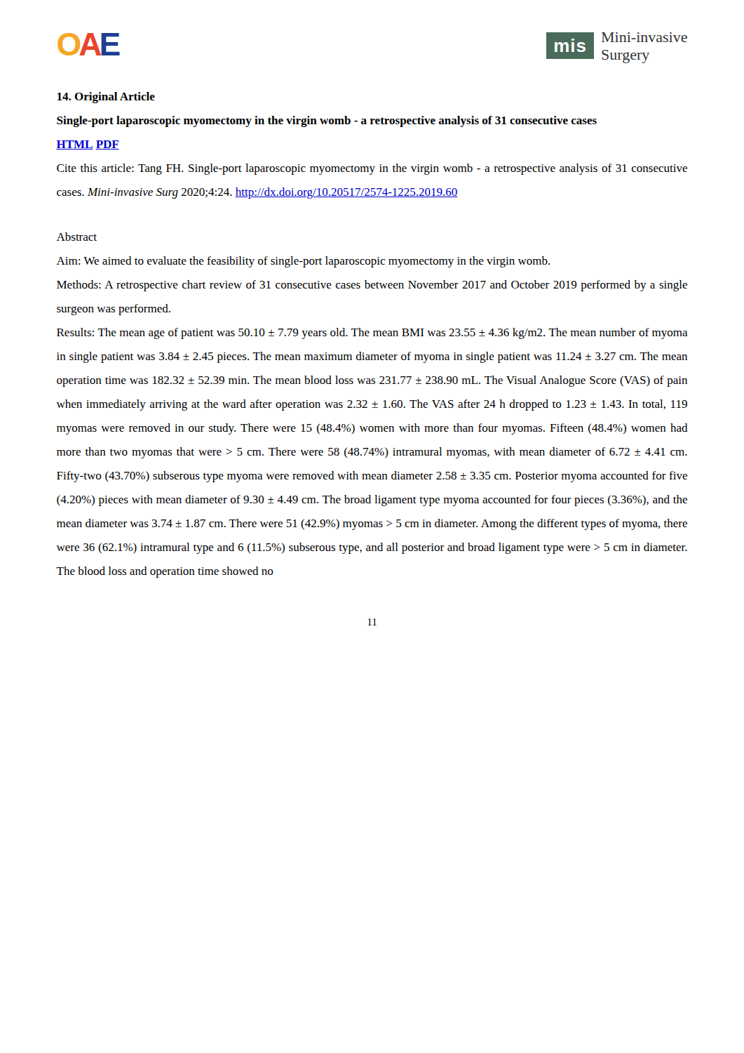OAE
mis Mini-invasive
Surgery
14. Original Article
Single-port laparoscopic myomectomy in the virgin womb - a retrospective analysis of 31 consecutive cases
HTML PDF
Cite this article: Tang FH. Single-port laparoscopic myomectomy in the virgin womb - a retrospective analysis of 31 consecutive cases. Mini-invasive Surg 2020;4:24. http://dx.doi.org/10.20517/2574-1225.2019.60
Abstract
Aim: We aimed to evaluate the feasibility of single-port laparoscopic myomectomy in the virgin womb.
Methods: A retrospective chart review of 31 consecutive cases between November 2017 and October 2019 performed by a single surgeon was performed.
Results: The mean age of patient was 50.10 ± 7.79 years old. The mean BMI was 23.55 ± 4.36 kg/m2. The mean number of myoma in single patient was 3.84 ± 2.45 pieces. The mean maximum diameter of myoma in single patient was 11.24 ± 3.27 cm. The mean operation time was 182.32 ± 52.39 min. The mean blood loss was 231.77 ± 238.90 mL. The Visual Analogue Score (VAS) of pain when immediately arriving at the ward after operation was 2.32 ± 1.60. The VAS after 24 h dropped to 1.23 ± 1.43. In total, 119 myomas were removed in our study. There were 15 (48.4%) women with more than four myomas. Fifteen (48.4%) women had more than two myomas that were > 5 cm. There were 58 (48.74%) intramural myomas, with mean diameter of 6.72 ± 4.41 cm. Fifty-two (43.70%) subserous type myoma were removed with mean diameter 2.58 ± 3.35 cm. Posterior myoma accounted for five (4.20%) pieces with mean diameter of 9.30 ± 4.49 cm. The broad ligament type myoma accounted for four pieces (3.36%), and the mean diameter was 3.74 ± 1.87 cm. There were 51 (42.9%) myomas > 5 cm in diameter. Among the different types of myoma, there were 36 (62.1%) intramural type and 6 (11.5%) subserous type, and all posterior and broad ligament type were > 5 cm in diameter. The blood loss and operation time showed no
11